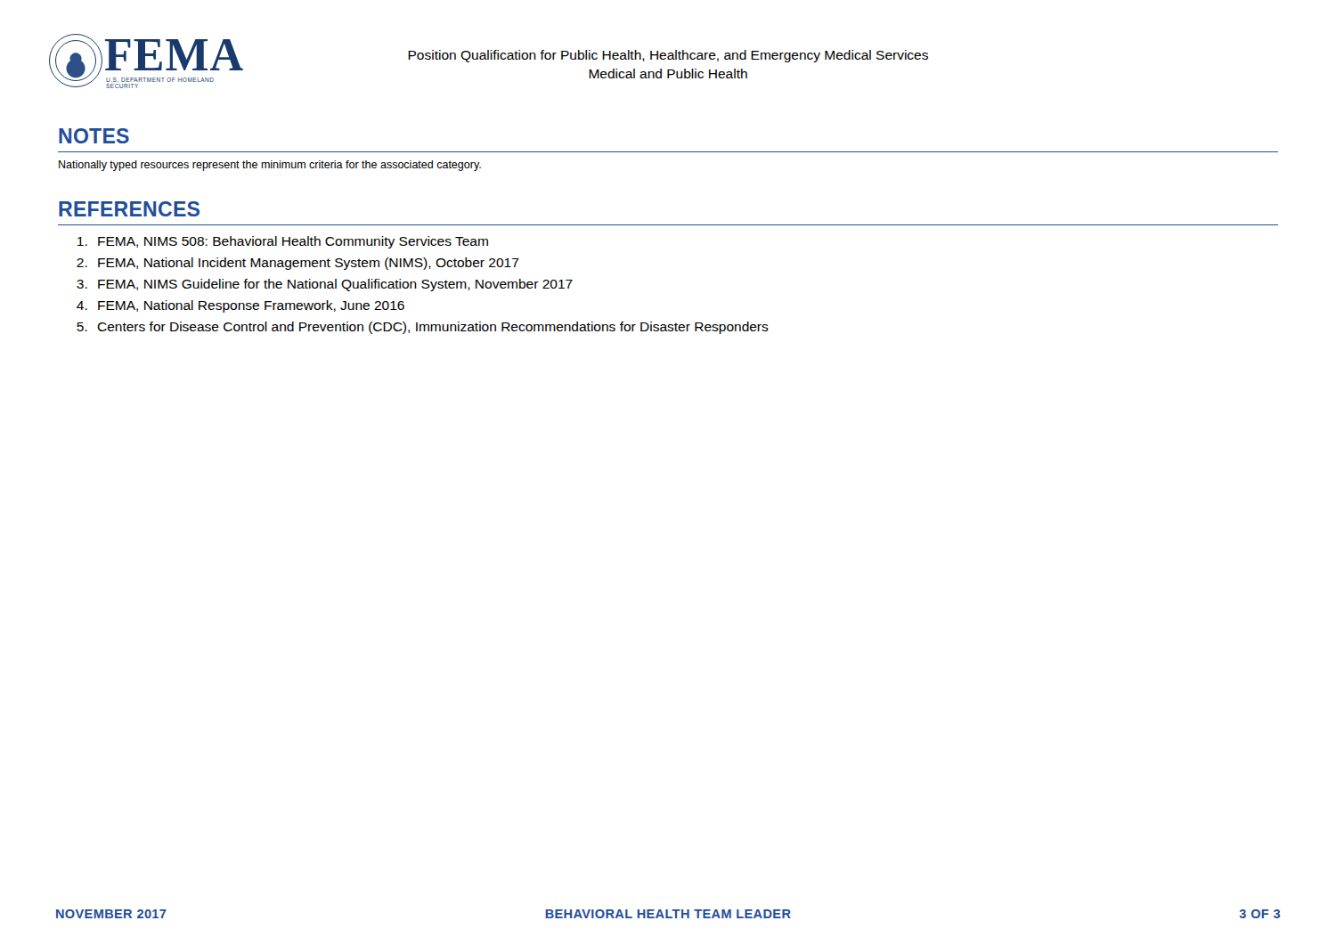FEMA
U.S. Department of Homeland Security
Position Qualification for Public Health, Healthcare, and Emergency Medical Services
Medical and Public Health
NOTES
Nationally typed resources represent the minimum criteria for the associated category.
REFERENCES
FEMA, NIMS 508: Behavioral Health Community Services Team
FEMA, National Incident Management System (NIMS), October 2017
FEMA, NIMS Guideline for the National Qualification System, November 2017
FEMA, National Response Framework, June 2016
Centers for Disease Control and Prevention (CDC), Immunization Recommendations for Disaster Responders
NOVEMBER 2017
BEHAVIORAL HEALTH TEAM LEADER
3 OF 3